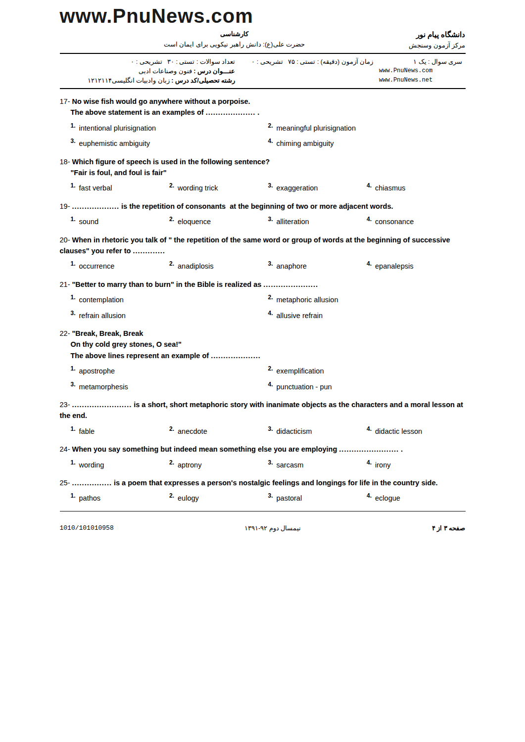www.PnuNews.com
کارشناسی
حضرت علی(ع): دانش راهبر نیکویی برای ایمان است
دانشگاه پیام نور
مرکز آزمون وسنجش
| سری سوال : یک ۱ | زمان آزمون (دقیقه) : تستی : ۷۵ تشریحی : ۰ | تعداد سوالات : تستی : ۳۰ تشریحی : ۰ |
| www.PnuNews.com | | عنـــوان درس : فنون وصناعات ادبی |
| www.PnuNews.net | | رشته تحصیلی/کد درس : زبان وادبیات انگلیسی۱۲۱۲۱۱۴ |
17- No wise fish would go anywhere without a porpoise. The above statement is an examples of .................... .
1. intentional plurisignation
2. meaningful plurisignation
3. euphemistic ambiguity
4. chiming ambiguity
18- Which figure of speech is used in the following sentence? "Fair is foul, and foul is fair"
1. fast verbal
2. wording trick
3. exaggeration
4. chiasmus
19- ................... is the repetition of consonants at the beginning of two or more adjacent words.
1. sound
2. eloquence
3. alliteration
4. consonance
20- When in rhetoric you talk of " the repetition of the same word or group of words at the beginning of successive clauses" you refer to .............
1. occurrence
2. anadiplosis
3. anaphore
4. epanalepsis
21- "Better to marry than to burn" in the Bible is realized as ......................
1. contemplation
2. metaphoric allusion
3. refrain allusion
4. allusive refrain
22- "Break, Break, Break On thy cold grey stones, O sea!" The above lines represent an example of ....................
1. apostrophe
2. exemplification
3. metamorphesis
4. punctuation - pun
23- ........................ is a short, short metaphoric story with inanimate objects as the characters and a moral lesson at the end.
1. fable
2. anecdote
3. didacticism
4. didactic lesson
24- When you say something but indeed mean something else you are employing ........................ .
1. wording
2. aptrony
3. sarcasm
4. irony
25- ................ is a poem that expresses a person's nostalgic feelings and longings for life in the country side.
1. pathos
2. eulogy
3. pastoral
4. eclogue
صفحه ۳ از ۴
نیمسال دوم ۹۲-۱۳۹۱
1010/101010958